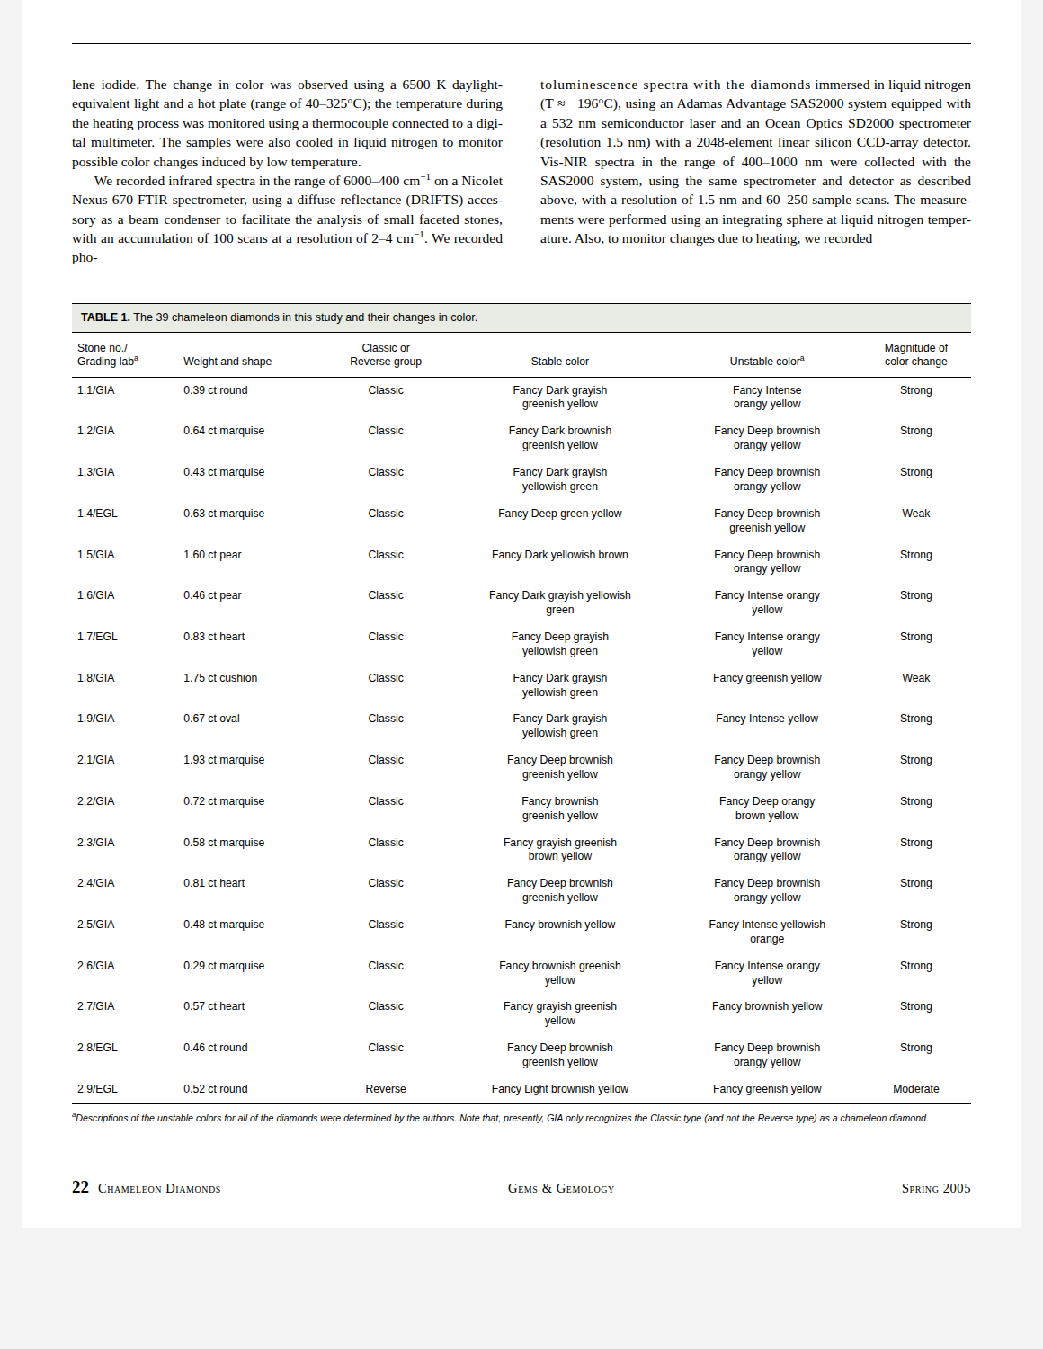lene iodide. The change in color was observed using a 6500 K daylight-equivalent light and a hot plate (range of 40–325°C); the temperature during the heating process was monitored using a thermocouple connected to a digital multimeter. The samples were also cooled in liquid nitrogen to monitor possible color changes induced by low temperature.
We recorded infrared spectra in the range of 6000–400 cm−1 on a Nicolet Nexus 670 FTIR spectrometer, using a diffuse reflectance (DRIFTS) accessory as a beam condenser to facilitate the analysis of small faceted stones, with an accumulation of 100 scans at a resolution of 2–4 cm−1. We recorded pho-
toluminescence spectra with the diamonds immersed in liquid nitrogen (T ≈ −196°C), using an Adamas Advantage SAS2000 system equipped with a 532 nm semiconductor laser and an Ocean Optics SD2000 spectrometer (resolution 1.5 nm) with a 2048-element linear silicon CCD-array detector. Vis-NIR spectra in the range of 400–1000 nm were collected with the SAS2000 system, using the same spectrometer and detector as described above, with a resolution of 1.5 nm and 60–250 sample scans. The measurements were performed using an integrating sphere at liquid nitrogen temperature. Also, to monitor changes due to heating, we recorded
TABLE 1. The 39 chameleon diamonds in this study and their changes in color.
| Stone no./ Grading lab a | Weight and shape | Classic or Reverse group | Stable color | Unstable color a | Magnitude of color change |
| --- | --- | --- | --- | --- | --- |
| 1.1/GIA | 0.39 ct round | Classic | Fancy Dark grayish greenish yellow | Fancy Intense orangy yellow | Strong |
| 1.2/GIA | 0.64 ct marquise | Classic | Fancy Dark brownish greenish yellow | Fancy Deep brownish orangy yellow | Strong |
| 1.3/GIA | 0.43 ct marquise | Classic | Fancy Dark grayish yellowish green | Fancy Deep brownish orangy yellow | Strong |
| 1.4/EGL | 0.63 ct marquise | Classic | Fancy Deep green yellow | Fancy Deep brownish greenish yellow | Weak |
| 1.5/GIA | 1.60 ct pear | Classic | Fancy Dark yellowish brown | Fancy Deep brownish orangy yellow | Strong |
| 1.6/GIA | 0.46 ct pear | Classic | Fancy Dark grayish yellowish green | Fancy Intense orangy yellow | Strong |
| 1.7/EGL | 0.83 ct heart | Classic | Fancy Deep grayish yellowish green | Fancy Intense orangy yellow | Strong |
| 1.8/GIA | 1.75 ct cushion | Classic | Fancy Dark grayish yellowish green | Fancy greenish yellow | Weak |
| 1.9/GIA | 0.67 ct oval | Classic | Fancy Dark grayish yellowish green | Fancy Intense yellow | Strong |
| 2.1/GIA | 1.93 ct marquise | Classic | Fancy Deep brownish greenish yellow | Fancy Deep brownish orangy yellow | Strong |
| 2.2/GIA | 0.72 ct marquise | Classic | Fancy brownish greenish yellow | Fancy Deep orangy brown yellow | Strong |
| 2.3/GIA | 0.58 ct marquise | Classic | Fancy grayish greenish brown yellow | Fancy Deep brownish orangy yellow | Strong |
| 2.4/GIA | 0.81 ct heart | Classic | Fancy Deep brownish greenish yellow | Fancy Deep brownish orangy yellow | Strong |
| 2.5/GIA | 0.48 ct marquise | Classic | Fancy brownish yellow | Fancy Intense yellowish orange | Strong |
| 2.6/GIA | 0.29 ct marquise | Classic | Fancy brownish greenish yellow | Fancy Intense orangy yellow | Strong |
| 2.7/GIA | 0.57 ct heart | Classic | Fancy grayish greenish yellow | Fancy brownish yellow | Strong |
| 2.8/EGL | 0.46 ct round | Classic | Fancy Deep brownish greenish yellow | Fancy Deep brownish orangy yellow | Strong |
| 2.9/EGL | 0.52 ct round | Reverse | Fancy Light brownish yellow | Fancy greenish yellow | Moderate |
aDescriptions of the unstable colors for all of the diamonds were determined by the authors. Note that, presently, GIA only recognizes the Classic type (and not the Reverse type) as a chameleon diamond.
22 Chameleon Diamonds
Gems & Gemology
Spring 2005